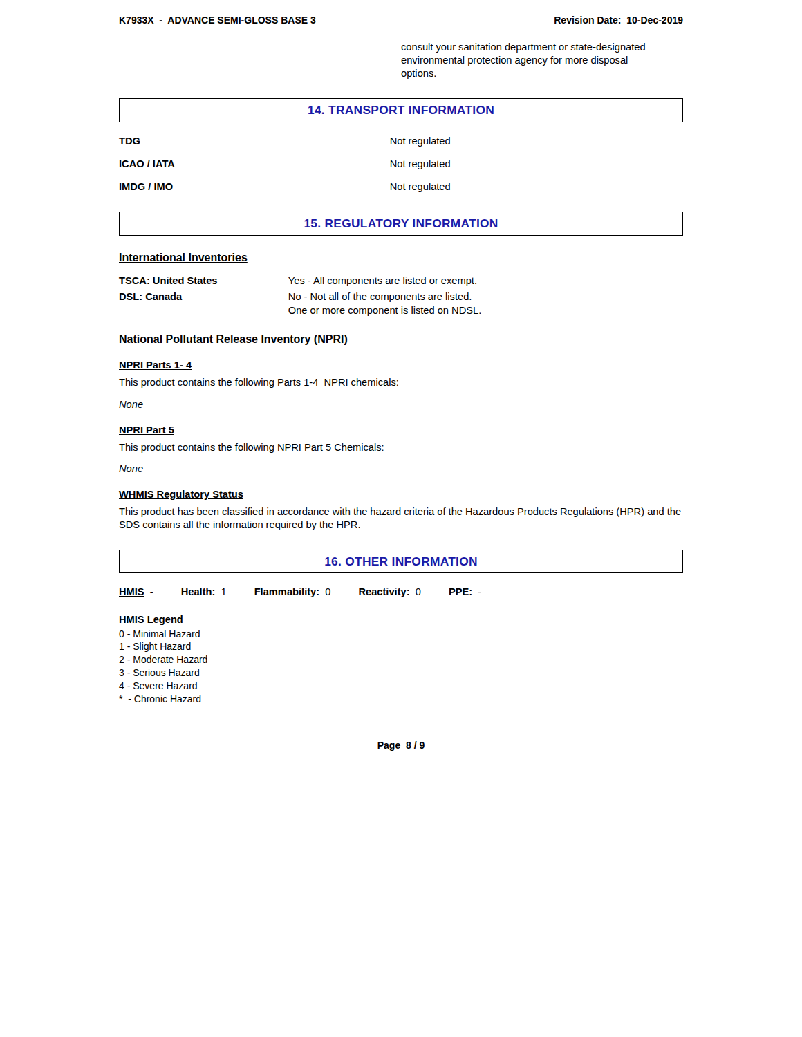K7933X - ADVANCE SEMI-GLOSS BASE 3 Revision Date: 10-Dec-2019
consult your sanitation department or state-designated
environmental protection agency for more disposal
options.
14. TRANSPORT INFORMATION
TDG
Not regulated
ICAO / IATA
Not regulated
IMDG / IMO
Not regulated
15. REGULATORY INFORMATION
International Inventories
TSCA: United States
Yes - All components are listed or exempt.
DSL: Canada
No - Not all of the components are listed.
One or more component is listed on NDSL.
National Pollutant Release Inventory (NPRI)
NPRI Parts 1- 4
This product contains the following Parts 1-4 NPRI chemicals:
None
NPRI Part 5
This product contains the following NPRI Part 5 Chemicals:
None
WHMIS Regulatory Status
This product has been classified in accordance with the hazard criteria of the Hazardous Products Regulations (HPR) and the SDS contains all the information required by the HPR.
16. OTHER INFORMATION
HMIS - Health: 1 Flammability: 0 Reactivity: 0 PPE: -
HMIS Legend
0 - Minimal Hazard
1 - Slight Hazard
2 - Moderate Hazard
3 - Serious Hazard
4 - Severe Hazard
* - Chronic Hazard
Page 8 / 9